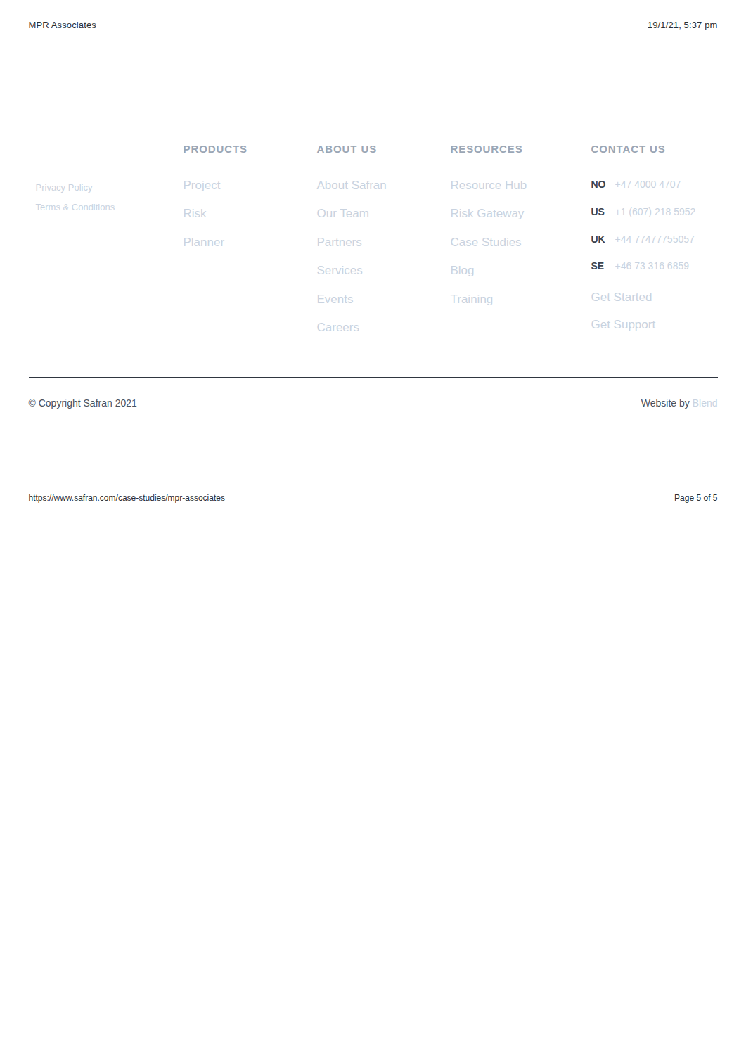MPR Associates 19/1/21, 5:37 pm
Privacy Policy Terms & Conditions
Products
Project
Risk
Planner
About Us
About Safran
Our Team
Partners
Services
Events
Careers
Resources
Resource Hub
Risk Gateway
Case Studies
Blog
Training
Contact Us
NO+47 4000 4707
US+1 (607) 218 5952
UK+44 77477755057
SE+46 73 316 6859
Get Started Get Support
© Copyright Safran 2021 Website by Blend
https://www.safran.com/case-studies/mpr-associates Page 5 of 5